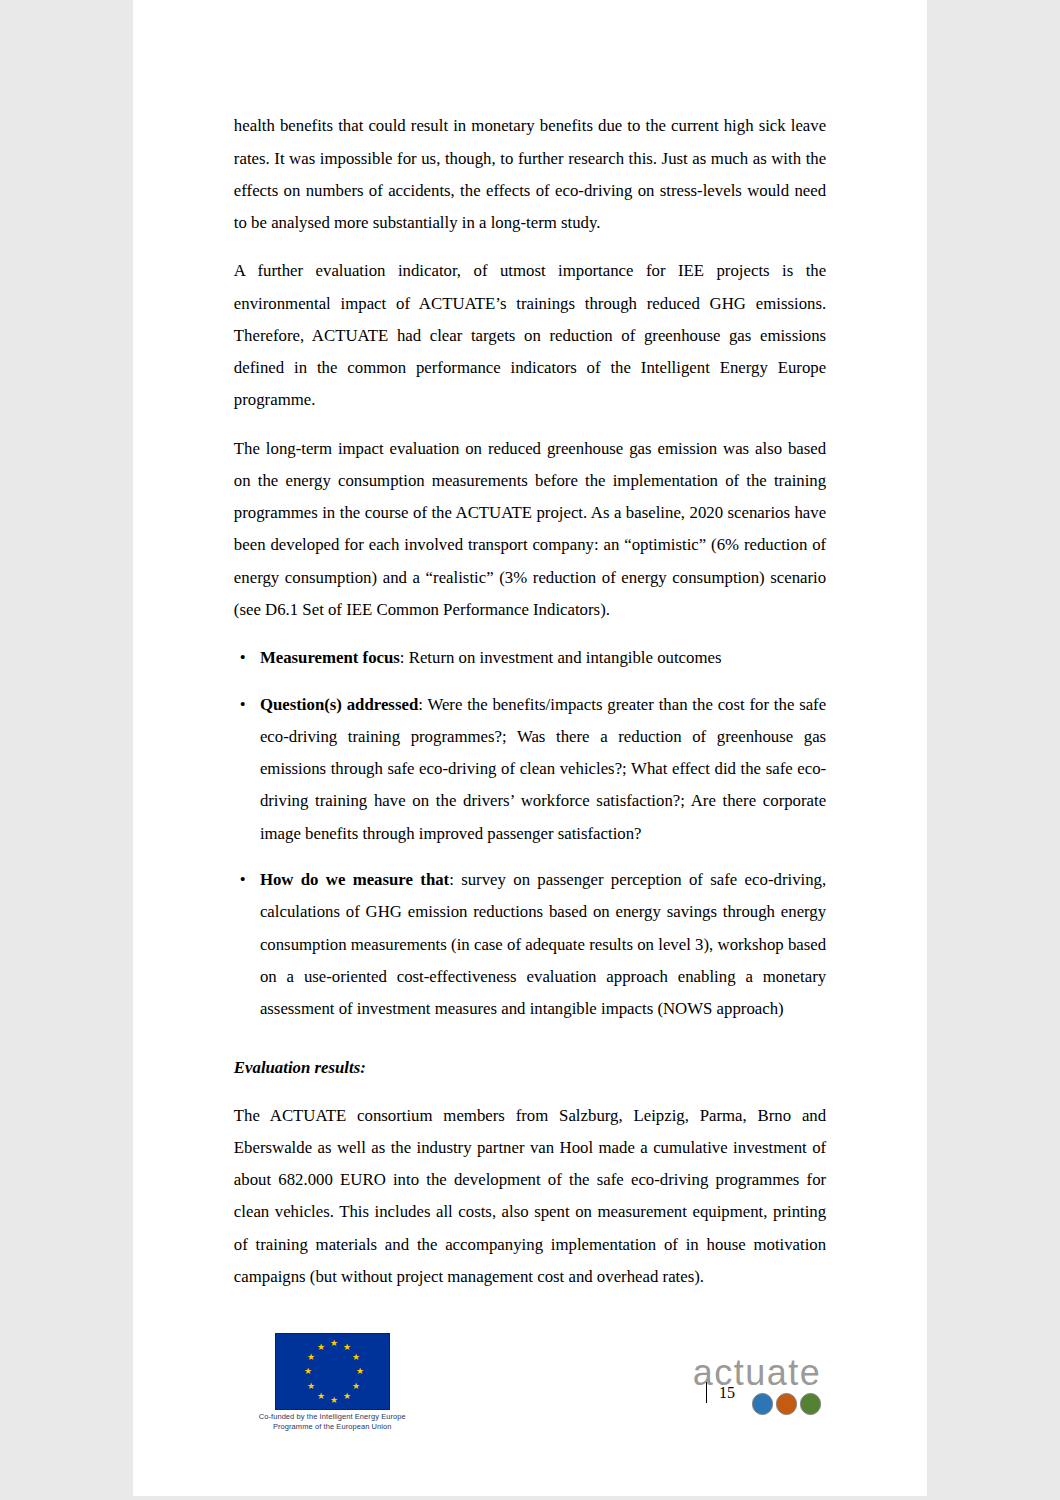health benefits that could result in monetary benefits due to the current high sick leave rates. It was impossible for us, though, to further research this. Just as much as with the effects on numbers of accidents, the effects of eco-driving on stress-levels would need to be analysed more substantially in a long-term study.
A further evaluation indicator, of utmost importance for IEE projects is the environmental impact of ACTUATE’s trainings through reduced GHG emissions. Therefore, ACTUATE had clear targets on reduction of greenhouse gas emissions defined in the common performance indicators of the Intelligent Energy Europe programme.
The long-term impact evaluation on reduced greenhouse gas emission was also based on the energy consumption measurements before the implementation of the training programmes in the course of the ACTUATE project. As a baseline, 2020 scenarios have been developed for each involved transport company: an “optimistic” (6% reduction of energy consumption) and a “realistic” (3% reduction of energy consumption) scenario (see D6.1 Set of IEE Common Performance Indicators).
Measurement focus: Return on investment and intangible outcomes
Question(s) addressed: Were the benefits/impacts greater than the cost for the safe eco-driving training programmes?; Was there a reduction of greenhouse gas emissions through safe eco-driving of clean vehicles?; What effect did the safe eco-driving training have on the drivers’ workforce satisfaction?; Are there corporate image benefits through improved passenger satisfaction?
How do we measure that: survey on passenger perception of safe eco-driving, calculations of GHG emission reductions based on energy savings through energy consumption measurements (in case of adequate results on level 3), workshop based on a use-oriented cost-effectiveness evaluation approach enabling a monetary assessment of investment measures and intangible impacts (NOWS approach)
Evaluation results:
The ACTUATE consortium members from Salzburg, Leipzig, Parma, Brno and Eberswalde as well as the industry partner van Hool made a cumulative investment of about 682.000 EURO into the development of the safe eco-driving programmes for clean vehicles. This includes all costs, also spent on measurement equipment, printing of training materials and the accompanying implementation of in house motivation campaigns (but without project management cost and overhead rates).
★ ★ ★ ★ ★ ★ ★ ★ ★ ★ ★ ★
Co-funded by the Intelligent Energy Europe
Programme of the European Union
actuate
15